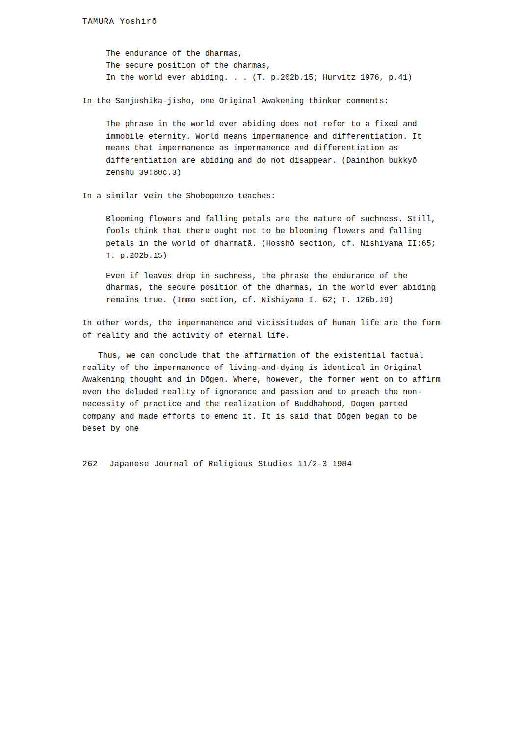TAMURA Yoshirō
The endurance of the dharmas,
The secure position of the dharmas,
In the world ever abiding. . . (T. p.202b.15; Hurvitz 1976, p.41)
In the Sanjūshika-jisho, one Original Awakening thinker comments:
The phrase in the world ever abiding does not refer to a fixed and immobile eternity. World means impermanence and differentiation. It means that impermanence as impermanence and differentiation as differentiation are abiding and do not disappear. (Dainihon bukkyō zenshū 39:80c.3)
In a similar vein the Shōbōgenzō teaches:
Blooming flowers and falling petals are the nature of suchness. Still, fools think that there ought not to be blooming flowers and falling petals in the world of dharmatā. (Hosshō section, cf. Nishiyama II:65; T. p.202b.15)
Even if leaves drop in suchness, the phrase the endurance of the dharmas, the secure position of the dharmas, in the world ever abiding remains true. (Immo section, cf. Nishiyama I. 62; T. 126b.19)
In other words, the impermanence and vicissitudes of human life are the form of reality and the activity of eternal life.
Thus, we can conclude that the affirmation of the existential factual reality of the impermanence of living-and-dying is identical in Original Awakening thought and in Dōgen. Where, however, the former went on to affirm even the deluded reality of ignorance and passion and to preach the non-necessity of practice and the realization of Buddhahood, Dōgen parted company and made efforts to emend it. It is said that Dōgen began to be beset by one
262 Japanese Journal of Religious Studies 11/2-3 1984